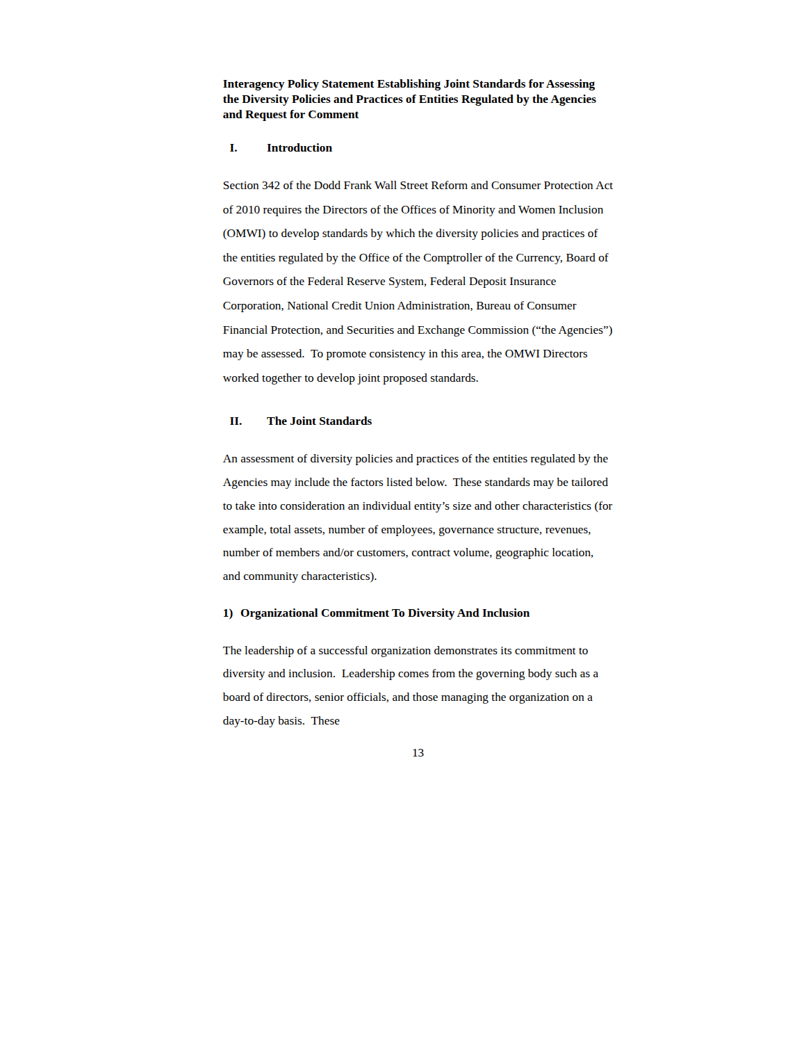Interagency Policy Statement Establishing Joint Standards for Assessing the Diversity Policies and Practices of Entities Regulated by the Agencies and Request for Comment
I. Introduction
Section 342 of the Dodd Frank Wall Street Reform and Consumer Protection Act of 2010 requires the Directors of the Offices of Minority and Women Inclusion (OMWI) to develop standards by which the diversity policies and practices of the entities regulated by the Office of the Comptroller of the Currency, Board of Governors of the Federal Reserve System, Federal Deposit Insurance Corporation, National Credit Union Administration, Bureau of Consumer Financial Protection, and Securities and Exchange Commission (“the Agencies”) may be assessed. To promote consistency in this area, the OMWI Directors worked together to develop joint proposed standards.
II. The Joint Standards
An assessment of diversity policies and practices of the entities regulated by the Agencies may include the factors listed below. These standards may be tailored to take into consideration an individual entity’s size and other characteristics (for example, total assets, number of employees, governance structure, revenues, number of members and/or customers, contract volume, geographic location, and community characteristics).
1) Organizational Commitment To Diversity And Inclusion
The leadership of a successful organization demonstrates its commitment to diversity and inclusion. Leadership comes from the governing body such as a board of directors, senior officials, and those managing the organization on a day-to-day basis. These
13